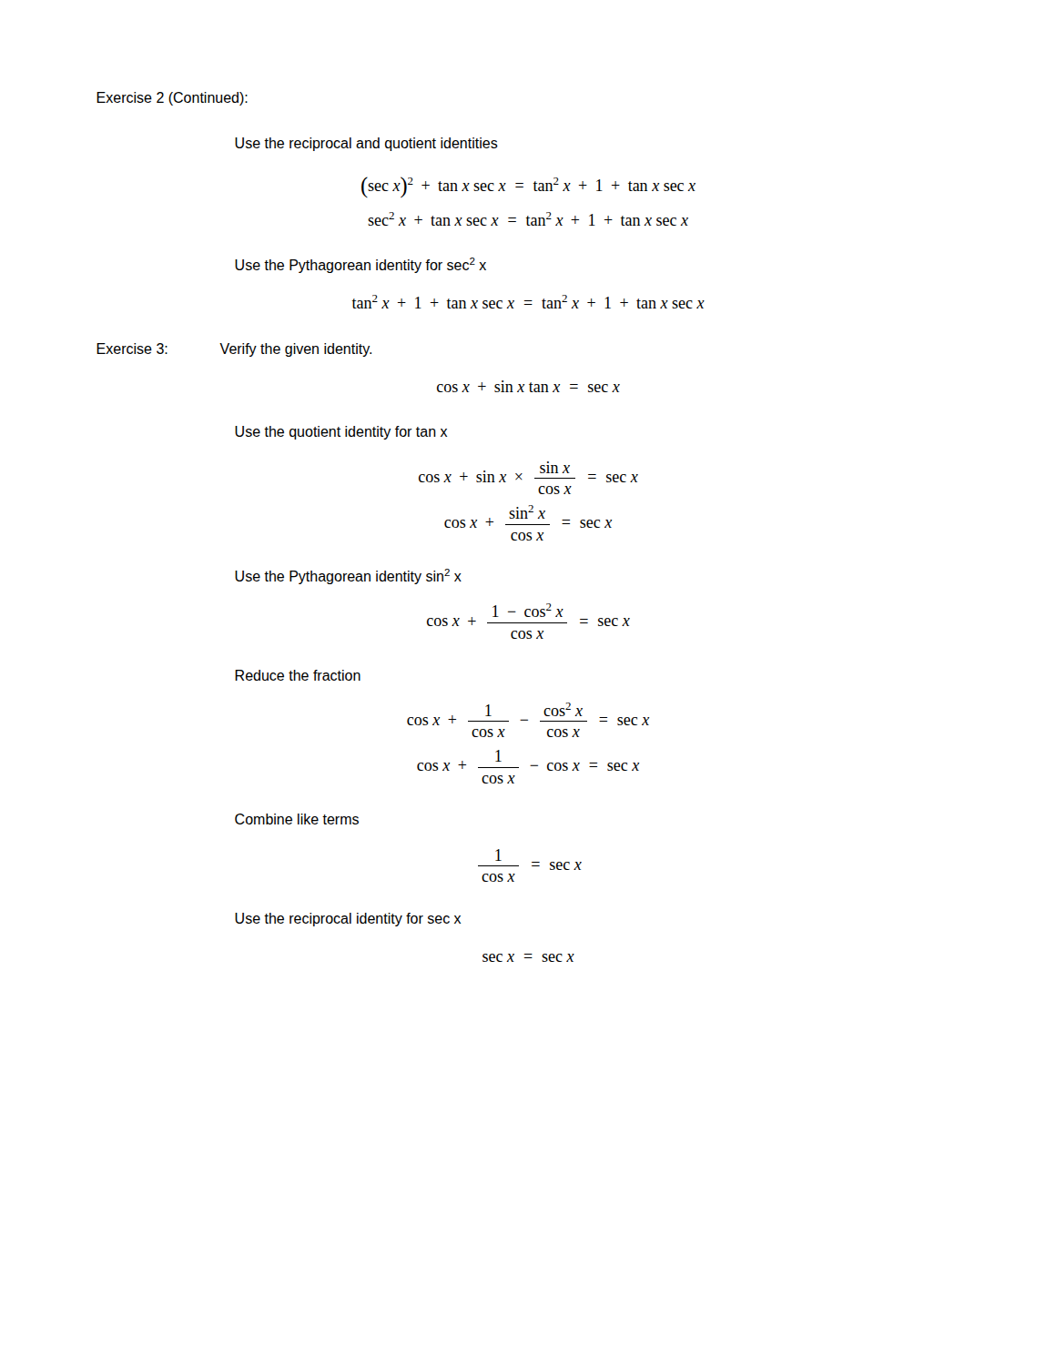Exercise 2 (Continued):
Use the reciprocal and quotient identities
(sec x)2 + tan x sec x = tan2 x + 1 + tan x sec x
sec2 x + tan x sec x = tan2 x + 1 + tan x sec x
Use the Pythagorean identity for sec2 x
tan2 x + 1 + tan x sec x = tan2 x + 1 + tan x sec x
Exercise 3:
Verify the given identity.
cos x + sin x tan x = sec x
Use the quotient identity for tan x
cos x + sin x × sin x cos x = sec x
cos x + sin2 x cos x = sec x
Use the Pythagorean identity sin2 x
cos x + 1 − cos2 x cos x = sec x
Reduce the fraction
cos x + 1 cos x − cos2 x cos x = sec x
cos x + 1 cos x − cos x = sec x
Combine like terms
1 cos x = sec x
Use the reciprocal identity for sec x
sec x = sec x